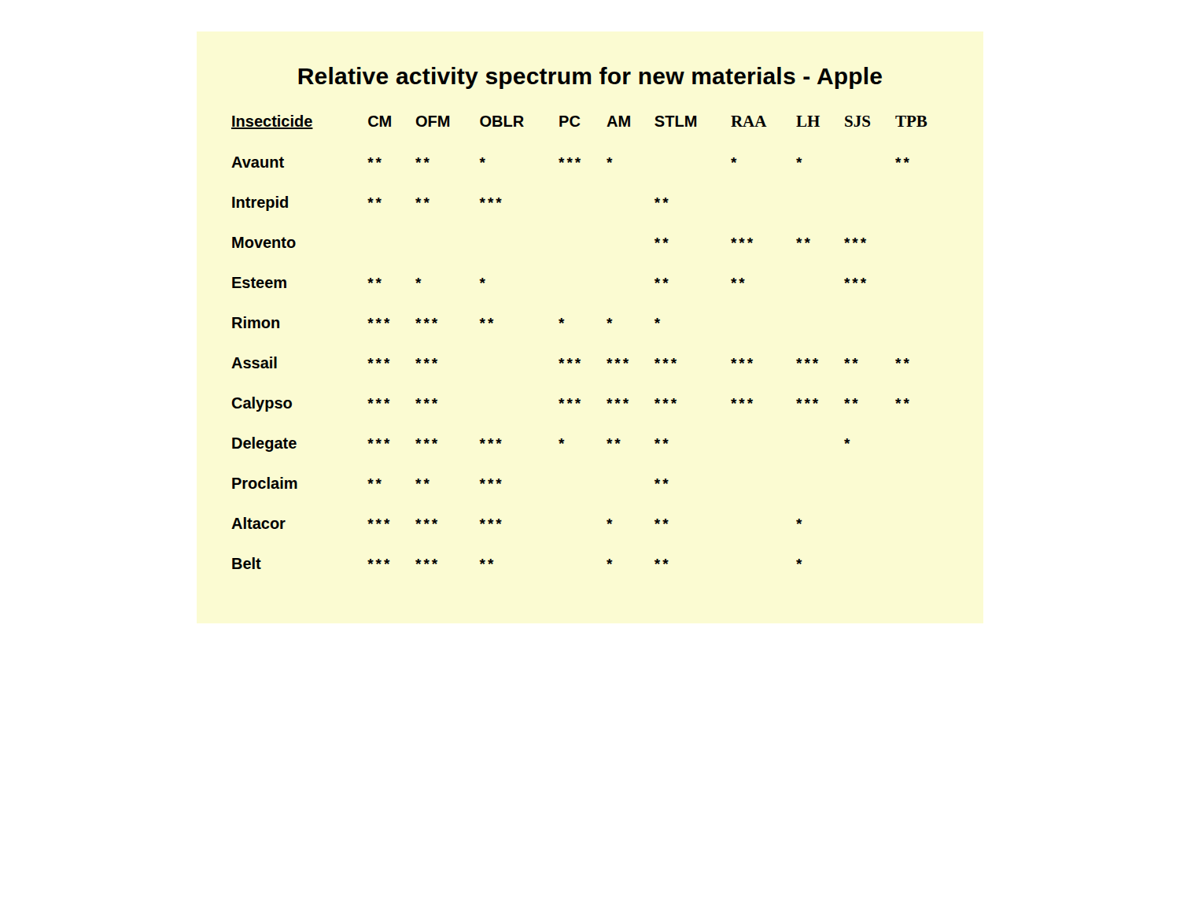Relative activity spectrum for new materials - Apple
| Insecticide | CM | OFM | OBLR | PC | AM | STLM | RAA | LH | SJS | TPB |
| --- | --- | --- | --- | --- | --- | --- | --- | --- | --- | --- |
| Avaunt | ** | ** | * | *** | * | | * | * | | ** |
| Intrepid | ** | ** | *** | | | ** | | | | |
| Movento | | | | | | ** | *** | ** | *** | |
| Esteem | ** | * | * | | | ** | ** | | *** | |
| Rimon | *** | *** | ** | * | * | * | | | | |
| Assail | *** | *** | | *** | *** | *** | *** | *** | ** | ** |
| Calypso | *** | *** | | *** | *** | *** | *** | *** | ** | ** |
| Delegate | *** | *** | *** | * | ** | ** | | | * | |
| Proclaim | ** | ** | *** | | | ** | | | | |
| Altacor | *** | *** | *** | | * | ** | | * | | |
| Belt | *** | *** | ** | | * | ** | | * | | |